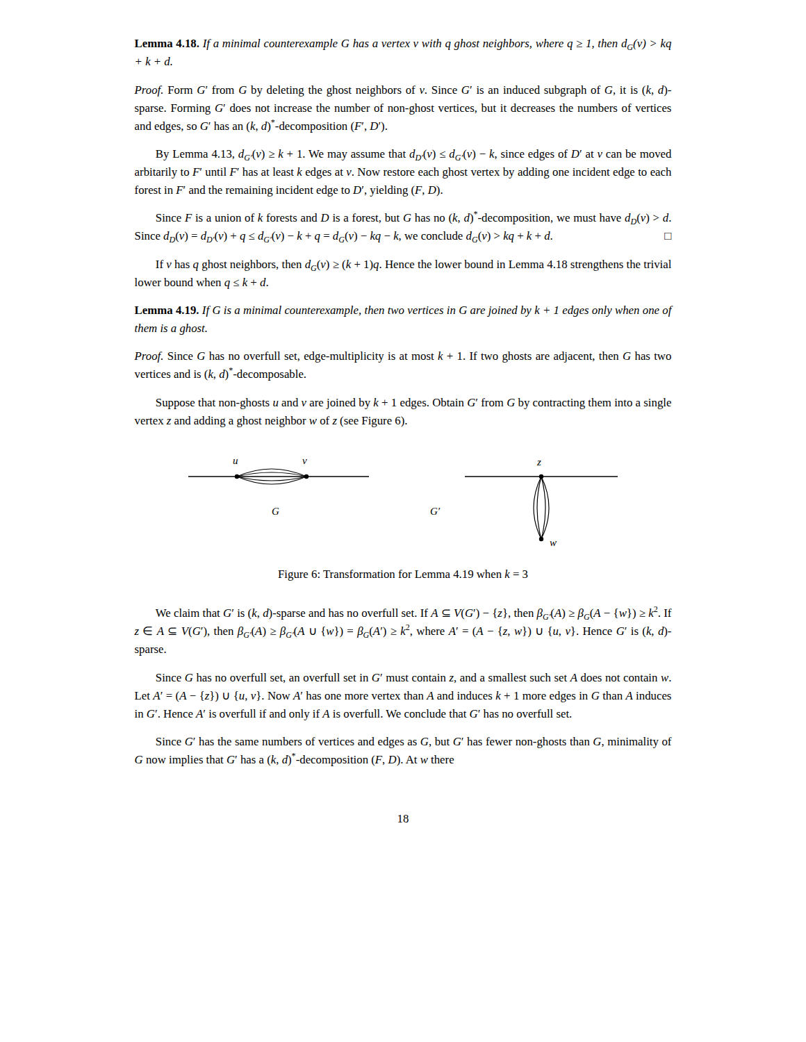Lemma 4.18. If a minimal counterexample G has a vertex v with q ghost neighbors, where q ≥ 1, then dG(v) > kq + k + d.
Proof. Form G′ from G by deleting the ghost neighbors of v. Since G′ is an induced subgraph of G, it is (k, d)-sparse. Forming G′ does not increase the number of non-ghost vertices, but it decreases the numbers of vertices and edges, so G′ has an (k, d)*-decomposition (F′, D′).
By Lemma 4.13, dG′(v) ≥ k + 1. We may assume that dD′(v) ≤ dG′(v) − k, since edges of D′ at v can be moved arbitarily to F′ until F′ has at least k edges at v. Now restore each ghost vertex by adding one incident edge to each forest in F′ and the remaining incident edge to D′, yielding (F, D).
Since F is a union of k forests and D is a forest, but G has no (k, d)*-decomposition, we must have dD(v) > d. Since dD(v) = dD′(v) + q ≤ dG′(v) − k + q = dG(v) − kq − k, we conclude dG(v) > kq + k + d. □
If v has q ghost neighbors, then dG(v) ≥ (k + 1)q. Hence the lower bound in Lemma 4.18 strengthens the trivial lower bound when q ≤ k + d.
Lemma 4.19. If G is a minimal counterexample, then two vertices in G are joined by k + 1 edges only when one of them is a ghost.
Proof. Since G has no overfull set, edge-multiplicity is at most k + 1. If two ghosts are adjacent, then G has two vertices and is (k, d)*-decomposable.
Suppose that non-ghosts u and v are joined by k + 1 edges. Obtain G′ from G by contracting them into a single vertex z and adding a ghost neighbor w of z (see Figure 6).
u v G G′ z w
Figure 6: Transformation for Lemma 4.19 when k = 3
We claim that G′ is (k, d)-sparse and has no overfull set. If A ⊆ V(G′) − {z}, then βG′(A) ≥ βG(A − {w}) ≥ k2. If z ∈ A ⊆ V(G′), then βG′(A) ≥ βG′(A ∪ {w}) = βG(A′) ≥ k2, where A′ = (A − {z, w}) ∪ {u, v}. Hence G′ is (k, d)-sparse.
Since G has no overfull set, an overfull set in G′ must contain z, and a smallest such set A does not contain w. Let A′ = (A − {z}) ∪ {u, v}. Now A′ has one more vertex than A and induces k + 1 more edges in G than A induces in G′. Hence A′ is overfull if and only if A is overfull. We conclude that G′ has no overfull set.
Since G′ has the same numbers of vertices and edges as G, but G′ has fewer non-ghosts than G, minimality of G now implies that G′ has a (k, d)*-decomposition (F, D). At w there
18